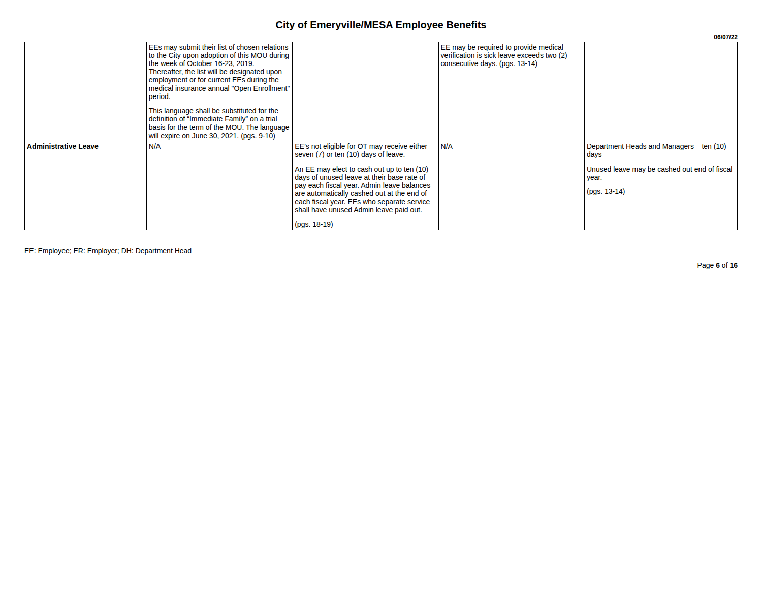City of Emeryville/MESA Employee Benefits
06/07/22
| | EEs may submit their list of chosen relations to the City upon adoption of this MOU during the week of October 16-23, 2019. Thereafter, the list will be designated upon employment or for current EEs during the medical insurance annual "Open Enrollment" period. This language shall be substituted for the definition of “Immediate Family” on a trial basis for the term of the MOU. The language will expire on June 30, 2021. (pgs. 9-10) | | EE may be required to provide medical verification is sick leave exceeds two (2) consecutive days. (pgs. 13-14) | |
| Administrative Leave | N/A | EE’s not eligible for OT may receive either seven (7) or ten (10) days of leave. An EE may elect to cash out up to ten (10) days of unused leave at their base rate of pay each fiscal year. Admin leave balances are automatically cashed out at the end of each fiscal year. EEs who separate service shall have unused Admin leave paid out. (pgs. 18-19) | N/A | Department Heads and Managers – ten (10) days Unused leave may be cashed out end of fiscal year. (pgs. 13-14) |
EE: Employee; ER: Employer; DH: Department Head
Page 6 of 16